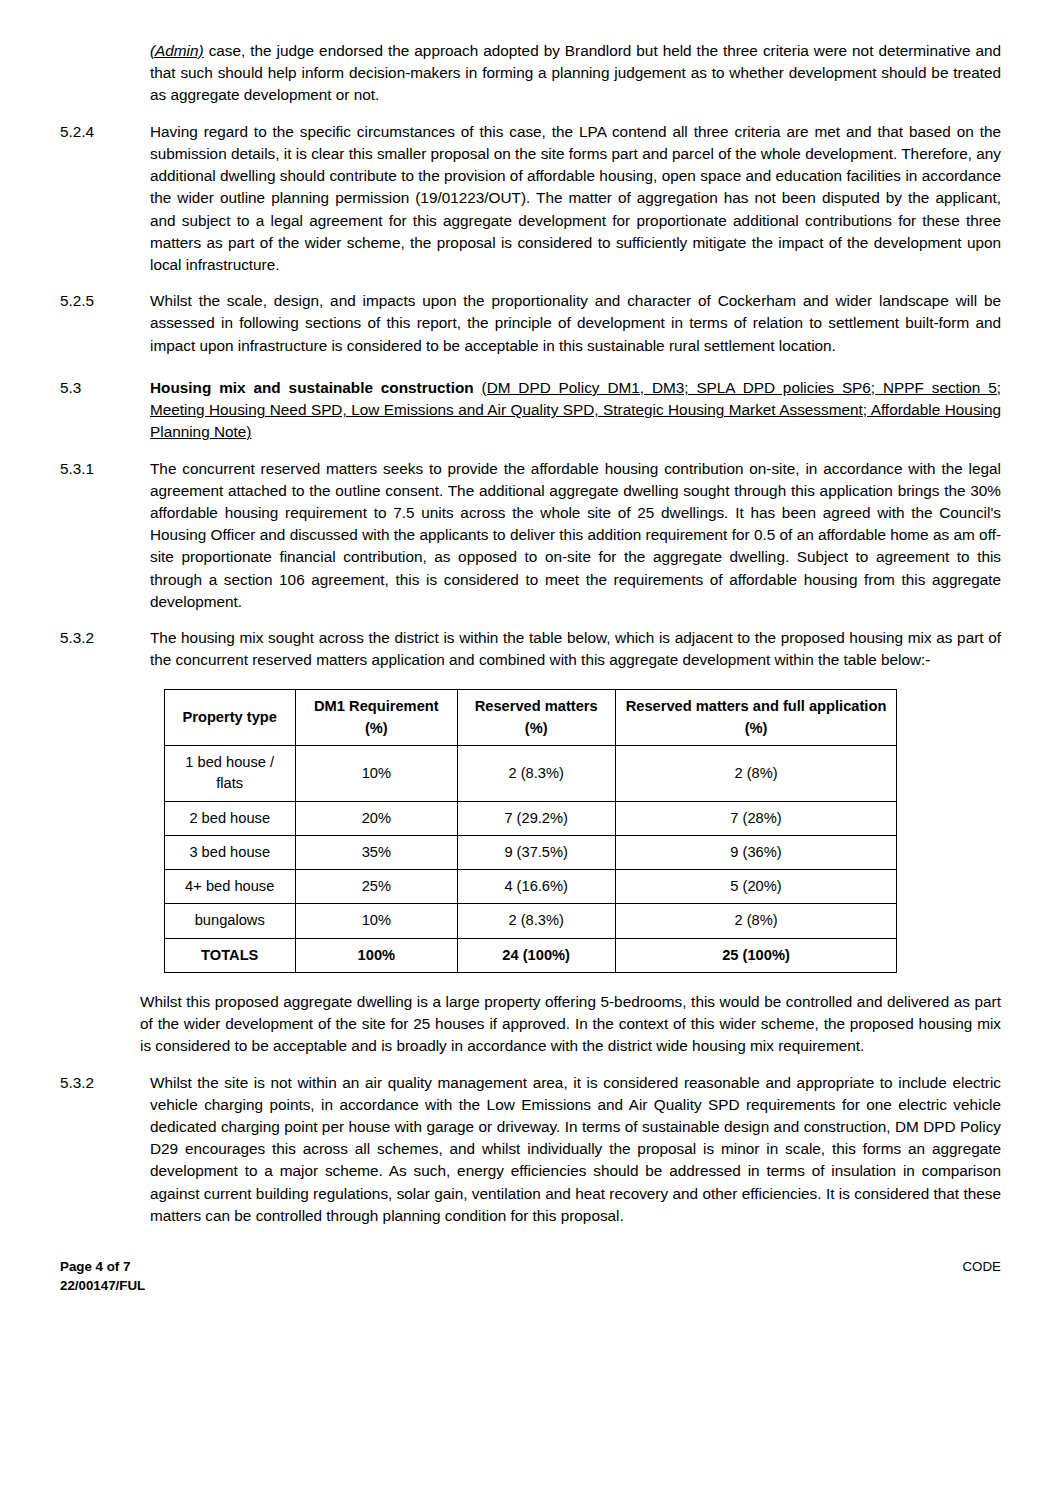(Admin) case, the judge endorsed the approach adopted by Brandlord but held the three criteria were not determinative and that such should help inform decision-makers in forming a planning judgement as to whether development should be treated as aggregate development or not.
5.2.4
Having regard to the specific circumstances of this case, the LPA contend all three criteria are met and that based on the submission details, it is clear this smaller proposal on the site forms part and parcel of the whole development. Therefore, any additional dwelling should contribute to the provision of affordable housing, open space and education facilities in accordance the wider outline planning permission (19/01223/OUT). The matter of aggregation has not been disputed by the applicant, and subject to a legal agreement for this aggregate development for proportionate additional contributions for these three matters as part of the wider scheme, the proposal is considered to sufficiently mitigate the impact of the development upon local infrastructure.
5.2.5
Whilst the scale, design, and impacts upon the proportionality and character of Cockerham and wider landscape will be assessed in following sections of this report, the principle of development in terms of relation to settlement built-form and impact upon infrastructure is considered to be acceptable in this sustainable rural settlement location.
5.3
Housing mix and sustainable construction (DM DPD Policy DM1, DM3; SPLA DPD policies SP6; NPPF section 5; Meeting Housing Need SPD, Low Emissions and Air Quality SPD, Strategic Housing Market Assessment; Affordable Housing Planning Note)
5.3.1
The concurrent reserved matters seeks to provide the affordable housing contribution on-site, in accordance with the legal agreement attached to the outline consent. The additional aggregate dwelling sought through this application brings the 30% affordable housing requirement to 7.5 units across the whole site of 25 dwellings. It has been agreed with the Council's Housing Officer and discussed with the applicants to deliver this addition requirement for 0.5 of an affordable home as am off-site proportionate financial contribution, as opposed to on-site for the aggregate dwelling. Subject to agreement to this through a section 106 agreement, this is considered to meet the requirements of affordable housing from this aggregate development.
5.3.2
The housing mix sought across the district is within the table below, which is adjacent to the proposed housing mix as part of the concurrent reserved matters application and combined with this aggregate development within the table below:-
| Property type | DM1 Requirement (%) | Reserved matters (%) | Reserved matters and full application (%) |
| --- | --- | --- | --- |
| 1 bed house / flats | 10% | 2 (8.3%) | 2 (8%) |
| 2 bed house | 20% | 7 (29.2%) | 7 (28%) |
| 3 bed house | 35% | 9 (37.5%) | 9 (36%) |
| 4+ bed house | 25% | 4 (16.6%) | 5 (20%) |
| bungalows | 10% | 2 (8.3%) | 2 (8%) |
| TOTALS | 100% | 24 (100%) | 25 (100%) |
Whilst this proposed aggregate dwelling is a large property offering 5-bedrooms, this would be controlled and delivered as part of the wider development of the site for 25 houses if approved. In the context of this wider scheme, the proposed housing mix is considered to be acceptable and is broadly in accordance with the district wide housing mix requirement.
5.3.2
Whilst the site is not within an air quality management area, it is considered reasonable and appropriate to include electric vehicle charging points, in accordance with the Low Emissions and Air Quality SPD requirements for one electric vehicle dedicated charging point per house with garage or driveway. In terms of sustainable design and construction, DM DPD Policy D29 encourages this across all schemes, and whilst individually the proposal is minor in scale, this forms an aggregate development to a major scheme. As such, energy efficiencies should be addressed in terms of insulation in comparison against current building regulations, solar gain, ventilation and heat recovery and other efficiencies. It is considered that these matters can be controlled through planning condition for this proposal.
Page 4 of 7
22/00147/FUL
CODE